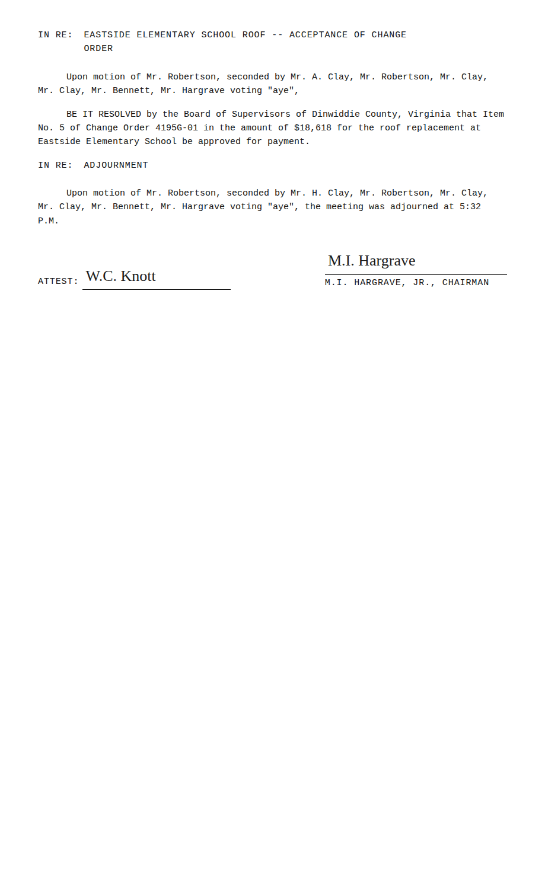IN RE: EASTSIDE ELEMENTARY SCHOOL ROOF -- ACCEPTANCE OF CHANGE
ORDER
Upon motion of Mr. Robertson, seconded by Mr. A. Clay, Mr. Robertson, Mr. Clay, Mr. Clay, Mr. Bennett, Mr. Hargrave voting "aye",
BE IT RESOLVED by the Board of Supervisors of Dinwiddie County, Virginia that Item No. 5 of Change Order 4195G-01 in the amount of $18,618 for the roof replacement at Eastside Elementary School be approved for payment.
IN RE: ADJOURNMENT
Upon motion of Mr. Robertson, seconded by Mr. H. Clay, Mr. Robertson, Mr. Clay, Mr. Clay, Mr. Bennett, Mr. Hargrave voting "aye", the meeting was adjourned at 5:32 P.M.
ATTEST:
W.C. Knott
M.I. Hargrave
M.I. HARGRAVE, JR., CHAIRMAN